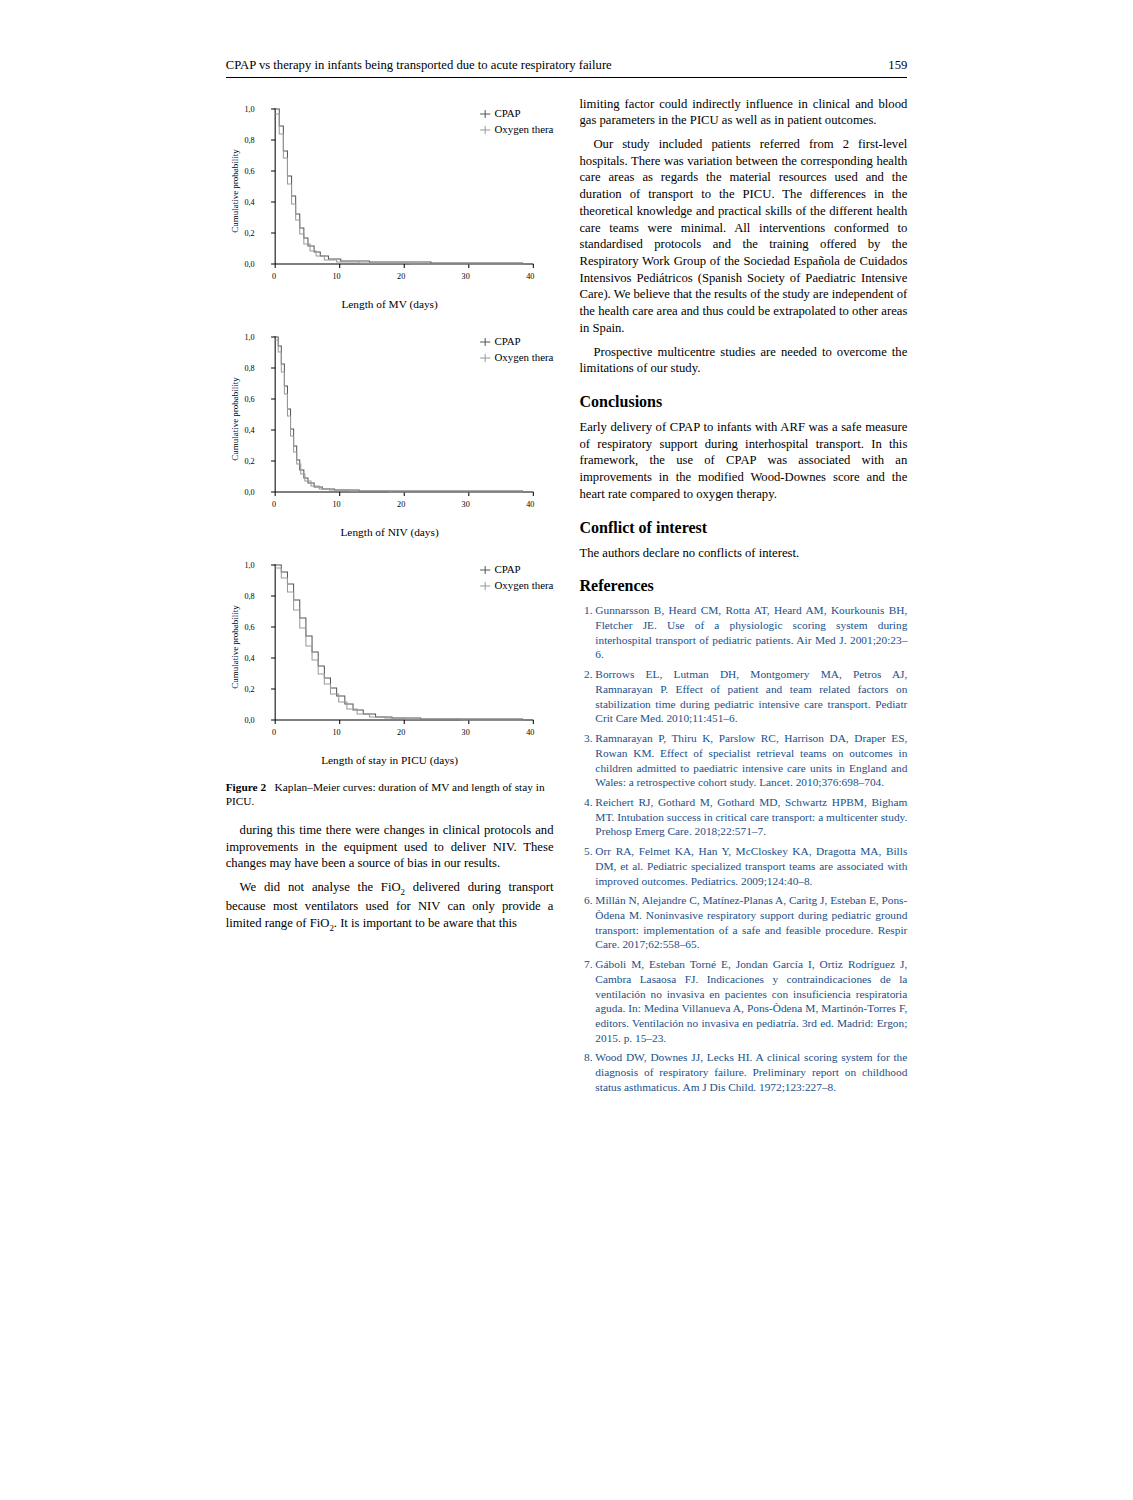CPAP vs therapy in infants being transported due to acute respiratory failure
159
0,0 0,2 0,4 0,6 0,8 1,0 0 10 20 30 40 Cumulative probability CPAP Oxygen therapy
Length of MV (days)
0,0 0,2 0,4 0,6 0,8 1,0 0 10 20 30 40 Cumulative probability CPAP Oxygen therapy
Length of NIV (days)
0,0 0,2 0,4 0,6 0,8 1,0 0 10 20 30 40 Cumulative probability CPAP Oxygen therapy
Length of stay in PICU (days)
Figure 2 Kaplan–Meier curves: duration of MV and length of stay in PICU.
during this time there were changes in clinical protocols and improvements in the equipment used to deliver NIV. These changes may have been a source of bias in our results.
We did not analyse the FiO2 delivered during transport because most ventilators used for NIV can only provide a limited range of FiO2. It is important to be aware that this
limiting factor could indirectly influence in clinical and blood gas parameters in the PICU as well as in patient outcomes.
Our study included patients referred from 2 first-level hospitals. There was variation between the corresponding health care areas as regards the material resources used and the duration of transport to the PICU. The differences in the theoretical knowledge and practical skills of the different health care teams were minimal. All interventions conformed to standardised protocols and the training offered by the Respiratory Work Group of the Sociedad Española de Cuidados Intensivos Pediátricos (Spanish Society of Paediatric Intensive Care). We believe that the results of the study are independent of the health care area and thus could be extrapolated to other areas in Spain.
Prospective multicentre studies are needed to overcome the limitations of our study.
Conclusions
Early delivery of CPAP to infants with ARF was a safe measure of respiratory support during interhospital transport. In this framework, the use of CPAP was associated with an improvements in the modified Wood-Downes score and the heart rate compared to oxygen therapy.
Conflict of interest
The authors declare no conflicts of interest.
References
Gunnarsson B, Heard CM, Rotta AT, Heard AM, Kourkounis BH, Fletcher JE. Use of a physiologic scoring system during interhospital transport of pediatric patients. Air Med J. 2001;20:23–6.
Borrows EL, Lutman DH, Montgomery MA, Petros AJ, Ramnarayan P. Effect of patient and team related factors on stabilization time during pediatric intensive care transport. Pediatr Crit Care Med. 2010;11:451–6.
Ramnarayan P, Thiru K, Parslow RC, Harrison DA, Draper ES, Rowan KM. Effect of specialist retrieval teams on outcomes in children admitted to paediatric intensive care units in England and Wales: a retrospective cohort study. Lancet. 2010;376:698–704.
Reichert RJ, Gothard M, Gothard MD, Schwartz HPBM, Bigham MT. Intubation success in critical care transport: a multicenter study. Prehosp Emerg Care. 2018;22:571–7.
Orr RA, Felmet KA, Han Y, McCloskey KA, Dragotta MA, Bills DM, et al. Pediatric specialized transport teams are associated with improved outcomes. Pediatrics. 2009;124:40–8.
Millán N, Alejandre C, Matínez-Planas A, Caritg J, Esteban E, Pons-Òdena M. Noninvasive respiratory support during pediatric ground transport: implementation of a safe and feasible procedure. Respir Care. 2017;62:558–65.
Gáboli M, Esteban Torné E, Jondan García I, Ortiz Rodríguez J, Cambra Lasaosa FJ. Indicaciones y contraindicaciones de la ventilación no invasiva en pacientes con insuficiencia respiratoria aguda. In: Medina Villanueva A, Pons-Òdena M, Martinón-Torres F, editors. Ventilación no invasiva en pediatría. 3rd ed. Madrid: Ergon; 2015. p. 15–23.
Wood DW, Downes JJ, Lecks HI. A clinical scoring system for the diagnosis of respiratory failure. Preliminary report on childhood status asthmaticus. Am J Dis Child. 1972;123:227–8.